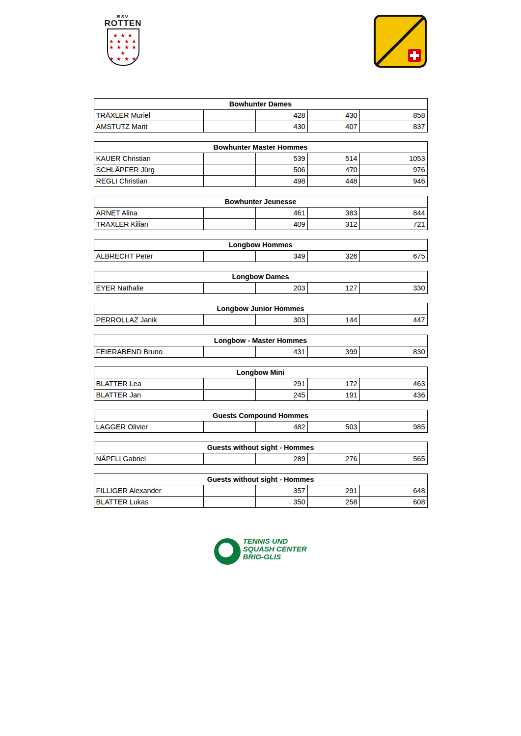BSV ROTTEN
★ ★ ★
★ ★ ★ ★
★ ★ ★ ★ ★
★ ★ ★ ★
| Bowhunter Dames |
| --- |
| TRÄXLER Muriel | | 428 | 430 | 858 |
| AMSTUTZ Marit | | 430 | 407 | 837 |
| Bowhunter Master Hommes |
| --- |
| KAUER Christian | | 539 | 514 | 1053 |
| SCHLÄPFER Jürg | | 506 | 470 | 976 |
| REGLI Christian | | 498 | 448 | 946 |
| Bowhunter Jeunesse |
| --- |
| ARNET Alina | | 461 | 383 | 844 |
| TRÄXLER Kilian | | 409 | 312 | 721 |
| Longbow Hommes |
| --- |
| ALBRECHT Peter | | 349 | 326 | 675 |
| Longbow Dames |
| --- |
| EYER Nathalie | | 203 | 127 | 330 |
| Longbow Junior Hommes |
| --- |
| PERROLLAZ Janik | | 303 | 144 | 447 |
| Longbow - Master Hommes |
| --- |
| FEIERABEND Bruno | | 431 | 399 | 830 |
| Longbow Mini |
| --- |
| BLATTER Lea | | 291 | 172 | 463 |
| BLATTER Jan | | 245 | 191 | 436 |
| Guests Compound Hommes |
| --- |
| LAGGER Olivier | | 482 | 503 | 985 |
| Guests without sight - Hommes |
| --- |
| NÄPFLI Gabriel | | 289 | 276 | 565 |
| Guests without sight - Hommes |
| --- |
| FILLIGER Alexander | | 357 | 291 | 648 |
| BLATTER Lukas | | 350 | 258 | 608 |
TENNIS UND SQUASH CENTER BRIG-GLIS